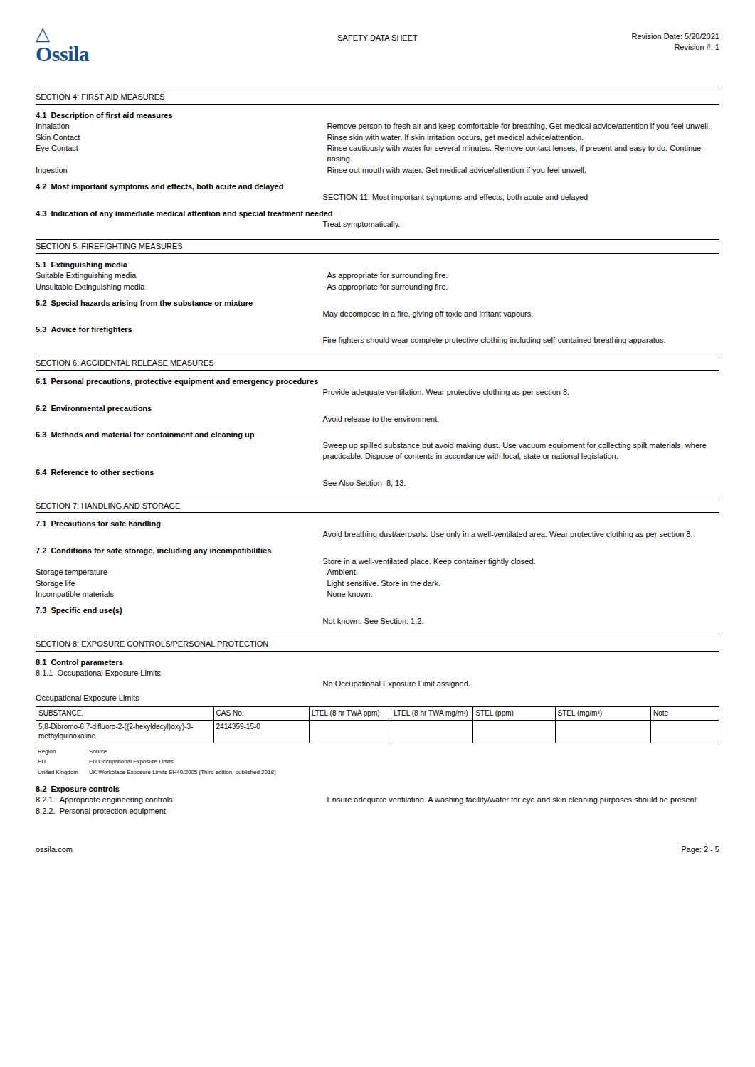△
Ossila
SAFETY DATA SHEET
Revision Date: 5/20/2021
Revision #: 1
SECTION 4: FIRST AID MEASURES
4.1 Description of first aid measures
Inhalation
Remove person to fresh air and keep comfortable for breathing. Get medical advice/attention if you feel unwell.
Skin Contact
Rinse skin with water. If skin irritation occurs, get medical advice/attention.
Eye Contact
Rinse cautiously with water for several minutes. Remove contact lenses, if present and easy to do. Continue rinsing.
Ingestion
Rinse out mouth with water. Get medical advice/attention if you feel unwell.
4.2 Most important symptoms and effects, both acute and delayed
SECTION 11: Most important symptoms and effects, both acute and delayed
4.3 Indication of any immediate medical attention and special treatment needed
Treat symptomatically.
SECTION 5: FIREFIGHTING MEASURES
5.1 Extinguishing media
Suitable Extinguishing media
As appropriate for surrounding fire.
Unsuitable Extinguishing media
As appropriate for surrounding fire.
5.2 Special hazards arising from the substance or mixture
May decompose in a fire, giving off toxic and irritant vapours.
5.3 Advice for firefighters
Fire fighters should wear complete protective clothing including self-contained breathing apparatus.
SECTION 6: ACCIDENTAL RELEASE MEASURES
6.1 Personal precautions, protective equipment and emergency procedures
Provide adequate ventilation. Wear protective clothing as per section 8.
6.2 Environmental precautions
Avoid release to the environment.
6.3 Methods and material for containment and cleaning up
Sweep up spilled substance but avoid making dust. Use vacuum equipment for collecting spilt materials, where practicable. Dispose of contents in accordance with local, state or national legislation.
6.4 Reference to other sections
See Also Section 8, 13.
SECTION 7: HANDLING AND STORAGE
7.1 Precautions for safe handling
Avoid breathing dust/aerosols. Use only in a well-ventilated area. Wear protective clothing as per section 8.
7.2 Conditions for safe storage, including any incompatibilities
Store in a well-ventilated place. Keep container tightly closed.
Storage temperature
Ambient.
Storage life
Light sensitive. Store in the dark.
Incompatible materials
None known.
7.3 Specific end use(s)
Not known. See Section: 1.2.
SECTION 8: EXPOSURE CONTROLS/PERSONAL PROTECTION
8.1 Control parameters
8.1.1 Occupational Exposure Limits
No Occupational Exposure Limit assigned.
Occupational Exposure Limits
| SUBSTANCE. | CAS No. | LTEL (8 hr TWA ppm) | LTEL (8 hr TWA mg/m³) | STEL (ppm) | STEL (mg/m³) | Note |
| --- | --- | --- | --- | --- | --- | --- |
| 5,8-Dibromo-6,7-difluoro-2-((2-hexyldecyl)oxy)-3-methylquinoxaline | 2414359-15-0 | | | | | |
| Region | Source |
| EU | EU Occupational Exposure Limits |
| United Kingdom | UK Workplace Exposure Limits EH40/2005 (Third edition, published 2018) |
8.2 Exposure controls
8.2.1. Appropriate engineering controls
Ensure adequate ventilation. A washing facility/water for eye and skin cleaning purposes should be present.
8.2.2. Personal protection equipment
ossila.com
Page: 2 - 5